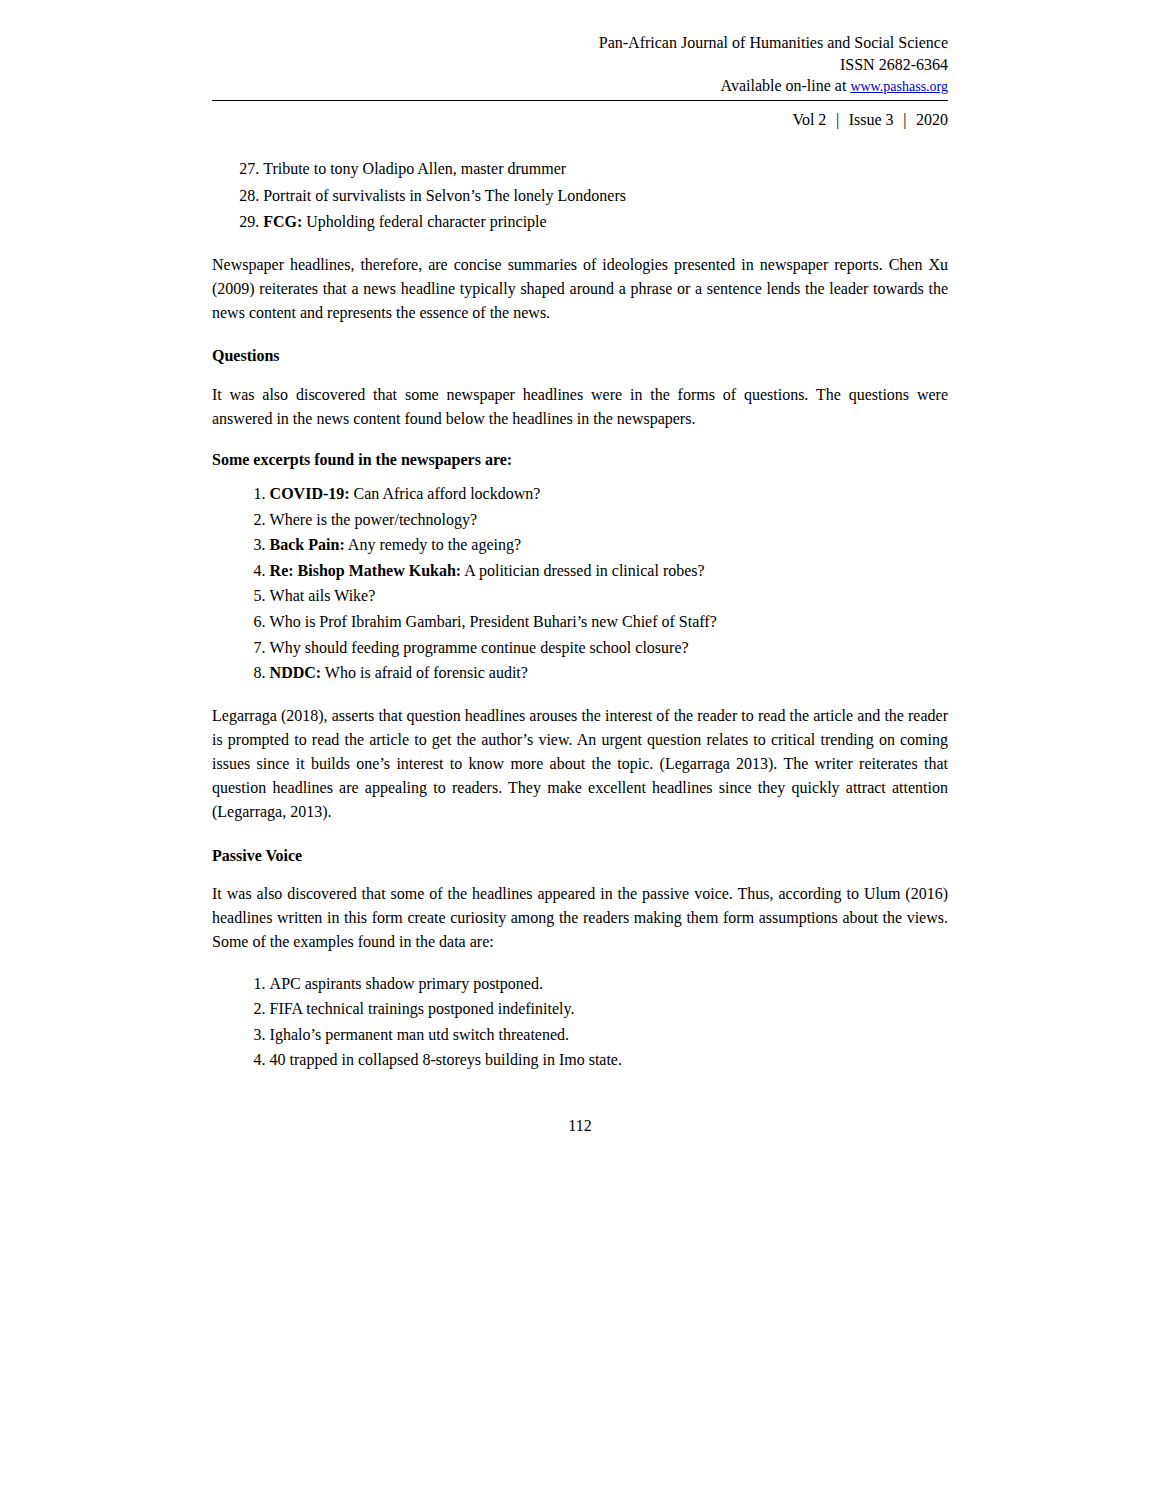Pan-African Journal of Humanities and Social Science
ISSN 2682-6364
Available on-line at www.pashass.org
Vol 2 | Issue 3 | 2020
Tribute to tony Oladipo Allen, master drummer
Portrait of survivalists in Selvon’s The lonely Londoners
FCG: Upholding federal character principle
Newspaper headlines, therefore, are concise summaries of ideologies presented in newspaper reports. Chen Xu (2009) reiterates that a news headline typically shaped around a phrase or a sentence lends the leader towards the news content and represents the essence of the news.
Questions
It was also discovered that some newspaper headlines were in the forms of questions. The questions were answered in the news content found below the headlines in the newspapers.
Some excerpts found in the newspapers are:
COVID-19: Can Africa afford lockdown?
Where is the power/technology?
Back Pain: Any remedy to the ageing?
Re: Bishop Mathew Kukah: A politician dressed in clinical robes?
What ails Wike?
Who is Prof Ibrahim Gambari, President Buhari’s new Chief of Staff?
Why should feeding programme continue despite school closure?
NDDC: Who is afraid of forensic audit?
Legarraga (2018), asserts that question headlines arouses the interest of the reader to read the article and the reader is prompted to read the article to get the author’s view. An urgent question relates to critical trending on coming issues since it builds one’s interest to know more about the topic. (Legarraga 2013). The writer reiterates that question headlines are appealing to readers. They make excellent headlines since they quickly attract attention (Legarraga, 2013).
Passive Voice
It was also discovered that some of the headlines appeared in the passive voice. Thus, according to Ulum (2016) headlines written in this form create curiosity among the readers making them form assumptions about the views. Some of the examples found in the data are:
APC aspirants shadow primary postponed.
FIFA technical trainings postponed indefinitely.
Ighalo’s permanent man utd switch threatened.
40 trapped in collapsed 8-storeys building in Imo state.
112